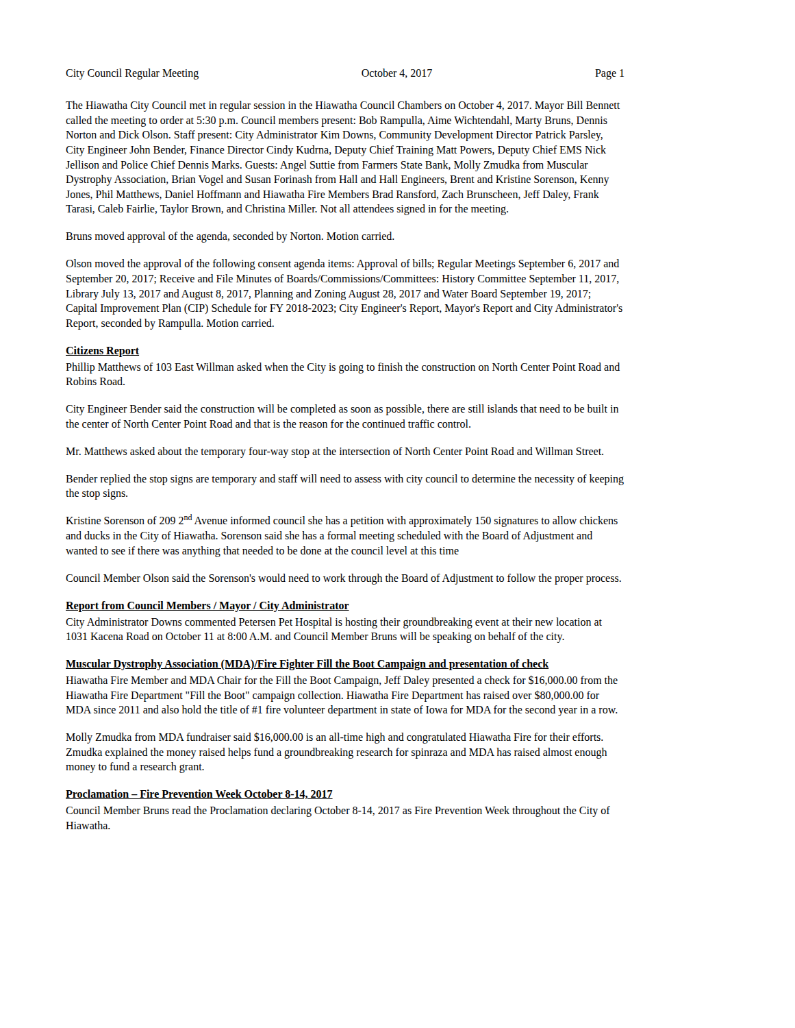City Council Regular Meeting October 4, 2017 Page 1
The Hiawatha City Council met in regular session in the Hiawatha Council Chambers on October 4, 2017. Mayor Bill Bennett called the meeting to order at 5:30 p.m. Council members present: Bob Rampulla, Aime Wichtendahl, Marty Bruns, Dennis Norton and Dick Olson. Staff present: City Administrator Kim Downs, Community Development Director Patrick Parsley, City Engineer John Bender, Finance Director Cindy Kudrna, Deputy Chief Training Matt Powers, Deputy Chief EMS Nick Jellison and Police Chief Dennis Marks. Guests: Angel Suttie from Farmers State Bank, Molly Zmudka from Muscular Dystrophy Association, Brian Vogel and Susan Forinash from Hall and Hall Engineers, Brent and Kristine Sorenson, Kenny Jones, Phil Matthews, Daniel Hoffmann and Hiawatha Fire Members Brad Ransford, Zach Brunscheen, Jeff Daley, Frank Tarasi, Caleb Fairlie, Taylor Brown, and Christina Miller. Not all attendees signed in for the meeting.
Bruns moved approval of the agenda, seconded by Norton. Motion carried.
Olson moved the approval of the following consent agenda items: Approval of bills; Regular Meetings September 6, 2017 and September 20, 2017; Receive and File Minutes of Boards/Commissions/Committees: History Committee September 11, 2017, Library July 13, 2017 and August 8, 2017, Planning and Zoning August 28, 2017 and Water Board September 19, 2017; Capital Improvement Plan (CIP) Schedule for FY 2018-2023; City Engineer's Report, Mayor's Report and City Administrator's Report, seconded by Rampulla. Motion carried.
Citizens Report
Phillip Matthews of 103 East Willman asked when the City is going to finish the construction on North Center Point Road and Robins Road.
City Engineer Bender said the construction will be completed as soon as possible, there are still islands that need to be built in the center of North Center Point Road and that is the reason for the continued traffic control.
Mr. Matthews asked about the temporary four-way stop at the intersection of North Center Point Road and Willman Street.
Bender replied the stop signs are temporary and staff will need to assess with city council to determine the necessity of keeping the stop signs.
Kristine Sorenson of 209 2nd Avenue informed council she has a petition with approximately 150 signatures to allow chickens and ducks in the City of Hiawatha. Sorenson said she has a formal meeting scheduled with the Board of Adjustment and wanted to see if there was anything that needed to be done at the council level at this time
Council Member Olson said the Sorenson's would need to work through the Board of Adjustment to follow the proper process.
Report from Council Members / Mayor / City Administrator
City Administrator Downs commented Petersen Pet Hospital is hosting their groundbreaking event at their new location at 1031 Kacena Road on October 11 at 8:00 A.M. and Council Member Bruns will be speaking on behalf of the city.
Muscular Dystrophy Association (MDA)/Fire Fighter Fill the Boot Campaign and presentation of check
Hiawatha Fire Member and MDA Chair for the Fill the Boot Campaign, Jeff Daley presented a check for $16,000.00 from the Hiawatha Fire Department "Fill the Boot" campaign collection. Hiawatha Fire Department has raised over $80,000.00 for MDA since 2011 and also hold the title of #1 fire volunteer department in state of Iowa for MDA for the second year in a row.
Molly Zmudka from MDA fundraiser said $16,000.00 is an all-time high and congratulated Hiawatha Fire for their efforts. Zmudka explained the money raised helps fund a groundbreaking research for spinraza and MDA has raised almost enough money to fund a research grant.
Proclamation – Fire Prevention Week October 8-14, 2017
Council Member Bruns read the Proclamation declaring October 8-14, 2017 as Fire Prevention Week throughout the City of Hiawatha.